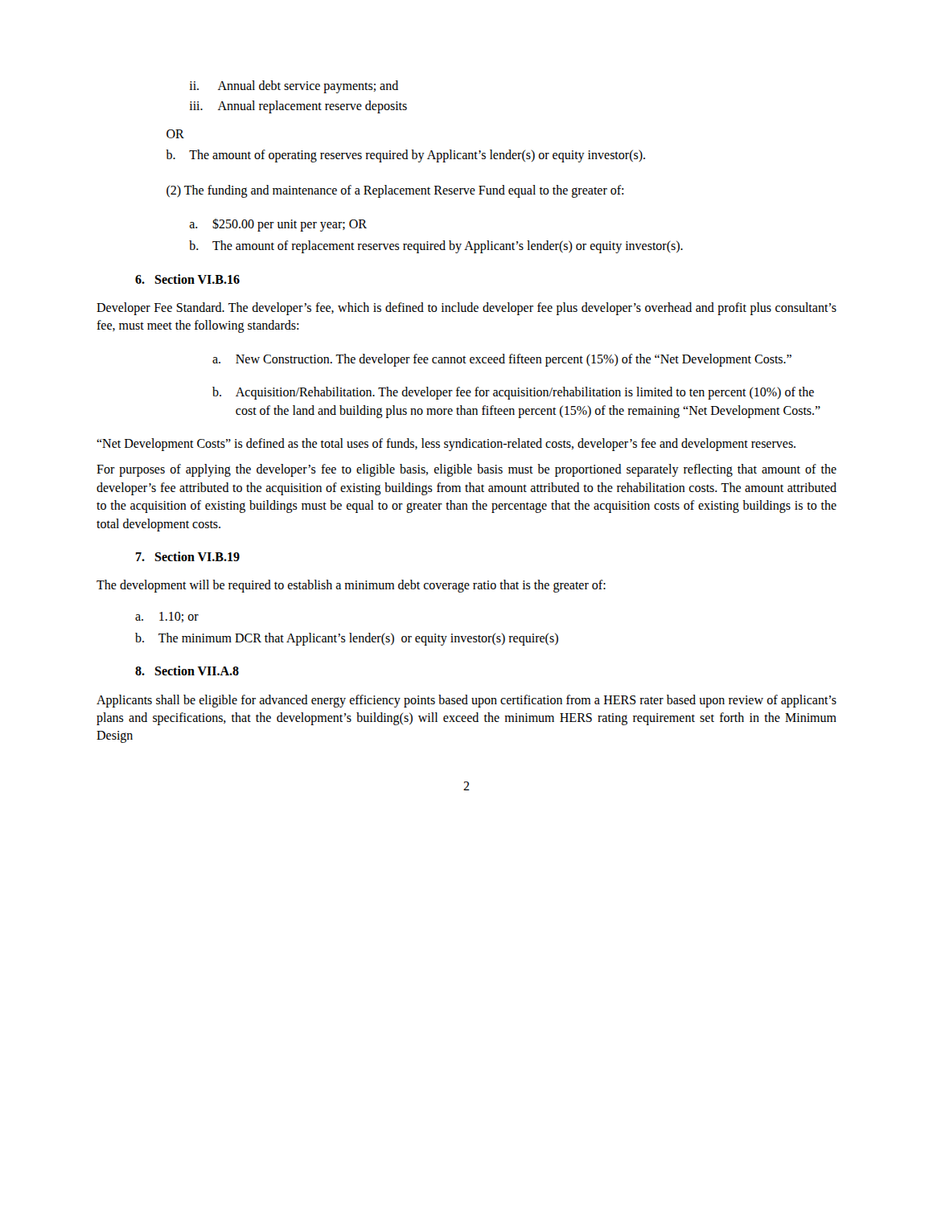ii. Annual debt service payments; and
iii. Annual replacement reserve deposits
OR
b. The amount of operating reserves required by Applicant’s lender(s) or equity investor(s).
(2) The funding and maintenance of a Replacement Reserve Fund equal to the greater of:
a.$250.00 per unit per year; OR
b. The amount of replacement reserves required by Applicant’s lender(s) or equity investor(s).
6. Section VI.B.16
Developer Fee Standard. The developer’s fee, which is defined to include developer fee plus developer’s overhead and profit plus consultant’s fee, must meet the following standards:
a. New Construction. The developer fee cannot exceed fifteen percent (15%) of the “Net Development Costs.”
b. Acquisition/Rehabilitation. The developer fee for acquisition/rehabilitation is limited to ten percent (10%) of the cost of the land and building plus no more than fifteen percent (15%) of the remaining “Net Development Costs.”
“Net Development Costs” is defined as the total uses of funds, less syndication-related costs, developer’s fee and development reserves.
For purposes of applying the developer’s fee to eligible basis, eligible basis must be proportioned separately reflecting that amount of the developer’s fee attributed to the acquisition of existing buildings from that amount attributed to the rehabilitation costs. The amount attributed to the acquisition of existing buildings must be equal to or greater than the percentage that the acquisition costs of existing buildings is to the total development costs.
7. Section VI.B.19
The development will be required to establish a minimum debt coverage ratio that is the greater of:
a. 1.10; or
b. The minimum DCR that Applicant’s lender(s) or equity investor(s) require(s)
8. Section VII.A.8
Applicants shall be eligible for advanced energy efficiency points based upon certification from a HERS rater based upon review of applicant’s plans and specifications, that the development’s building(s) will exceed the minimum HERS rating requirement set forth in the Minimum Design
2